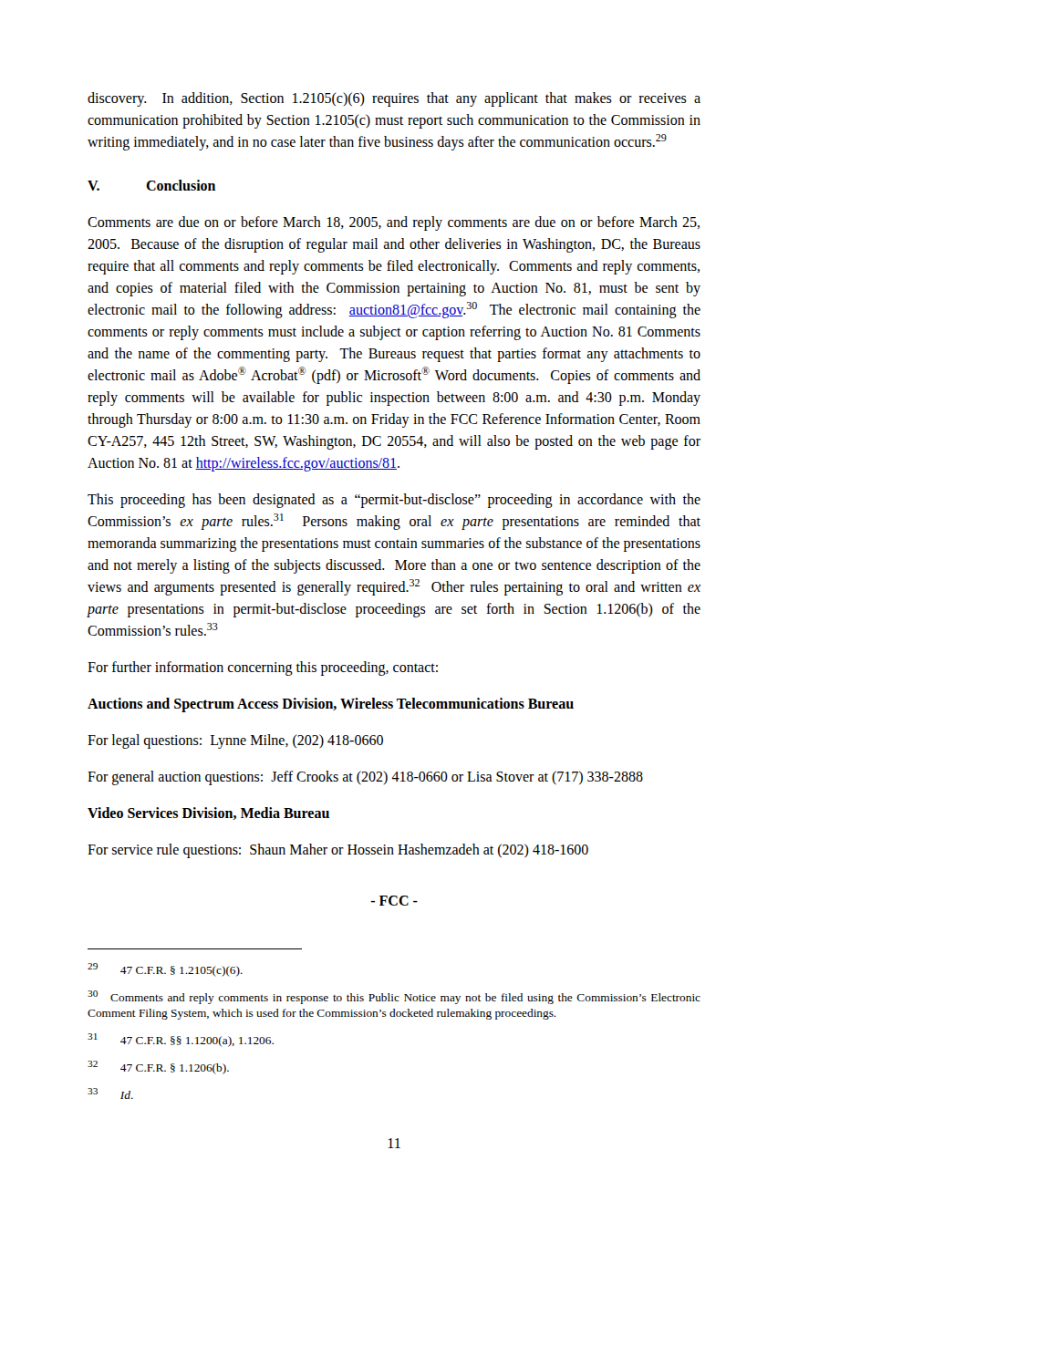discovery. In addition, Section 1.2105(c)(6) requires that any applicant that makes or receives a communication prohibited by Section 1.2105(c) must report such communication to the Commission in writing immediately, and in no case later than five business days after the communication occurs.29
V. Conclusion
Comments are due on or before March 18, 2005, and reply comments are due on or before March 25, 2005. Because of the disruption of regular mail and other deliveries in Washington, DC, the Bureaus require that all comments and reply comments be filed electronically. Comments and reply comments, and copies of material filed with the Commission pertaining to Auction No. 81, must be sent by electronic mail to the following address: auction81@fcc.gov.30 The electronic mail containing the comments or reply comments must include a subject or caption referring to Auction No. 81 Comments and the name of the commenting party. The Bureaus request that parties format any attachments to electronic mail as Adobe® Acrobat® (pdf) or Microsoft® Word documents. Copies of comments and reply comments will be available for public inspection between 8:00 a.m. and 4:30 p.m. Monday through Thursday or 8:00 a.m. to 11:30 a.m. on Friday in the FCC Reference Information Center, Room CY-A257, 445 12th Street, SW, Washington, DC 20554, and will also be posted on the web page for Auction No. 81 at http://wireless.fcc.gov/auctions/81.
This proceeding has been designated as a “permit-but-disclose” proceeding in accordance with the Commission’s ex parte rules.31 Persons making oral ex parte presentations are reminded that memoranda summarizing the presentations must contain summaries of the substance of the presentations and not merely a listing of the subjects discussed. More than a one or two sentence description of the views and arguments presented is generally required.32 Other rules pertaining to oral and written ex parte presentations in permit-but-disclose proceedings are set forth in Section 1.1206(b) of the Commission’s rules.33
For further information concerning this proceeding, contact:
Auctions and Spectrum Access Division, Wireless Telecommunications Bureau
For legal questions: Lynne Milne, (202) 418-0660
For general auction questions: Jeff Crooks at (202) 418-0660 or Lisa Stover at (717) 338-2888
Video Services Division, Media Bureau
For service rule questions: Shaun Maher or Hossein Hashemzadeh at (202) 418-1600
- FCC -
29 47 C.F.R. § 1.2105(c)(6).
30 Comments and reply comments in response to this Public Notice may not be filed using the Commission’s Electronic Comment Filing System, which is used for the Commission’s docketed rulemaking proceedings.
31 47 C.F.R. §§ 1.1200(a), 1.1206.
32 47 C.F.R. § 1.1206(b).
33 Id.
11